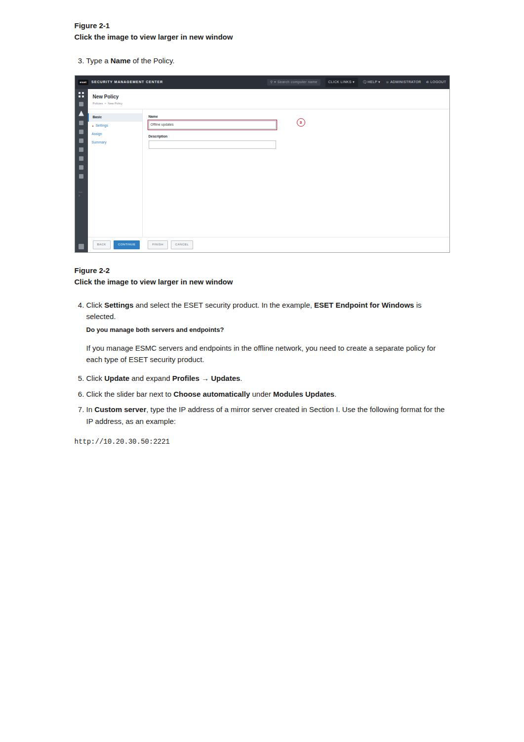Figure 2-1
Click the image to view larger in new window
Type a Name of the Policy.
eset SECURITY MANAGEMENT CENTER ⚲ ▾ Search computer name CLICK LINKS ▾ ⓘ HELP ▾ ☺ ADMINISTRATOR ⎆ LOGOUT
— ›
New Policy
Policies > New Policy
Basic
Settings
Assign
Summary
Name
Offline updates
3
Description
BACK CONTINUE FINISH CANCEL
Figure 2-2
Click the image to view larger in new window
Click Settings and select the ESET security product. In the example, ESET Endpoint for Windows is selected.
Do you manage both servers and endpoints?
If you manage ESMC servers and endpoints in the offline network, you need to create a separate policy for each type of ESET security product.
Click Update and expand Profiles → Updates.
Click the slider bar next to Choose automatically under Modules Updates.
In Custom server, type the IP address of a mirror server created in Section I. Use the following format for the IP address, as an example:
http://10.20.30.50:2221